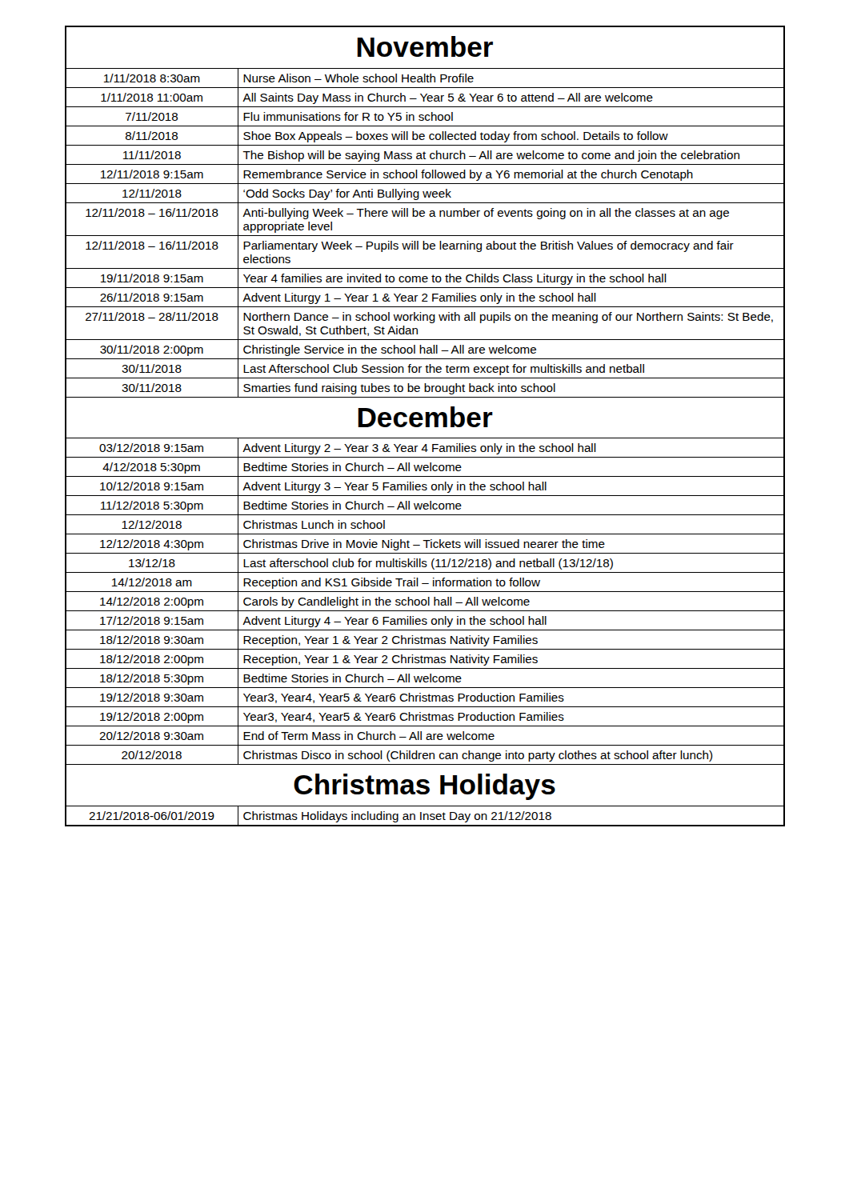| November |
| 1/11/2018 8:30am | Nurse Alison – Whole school Health Profile |
| 1/11/2018 11:00am | All Saints Day Mass in Church – Year 5 & Year 6 to attend – All are welcome |
| 7/11/2018 | Flu immunisations for R to Y5 in school |
| 8/11/2018 | Shoe Box Appeals – boxes will be collected today from school. Details to follow |
| 11/11/2018 | The Bishop will be saying Mass at church – All are welcome to come and join the celebration |
| 12/11/2018 9:15am | Remembrance Service in school followed by a Y6 memorial at the church Cenotaph |
| 12/11/2018 | ‘Odd Socks Day’ for Anti Bullying week |
| 12/11/2018 – 16/11/2018 | Anti-bullying Week – There will be a number of events going on in all the classes at an age appropriate level |
| 12/11/2018 – 16/11/2018 | Parliamentary Week – Pupils will be learning about the British Values of democracy and fair elections |
| 19/11/2018 9:15am | Year 4 families are invited to come to the Childs Class Liturgy in the school hall |
| 26/11/2018 9:15am | Advent Liturgy 1 – Year 1 & Year 2 Families only in the school hall |
| 27/11/2018 – 28/11/2018 | Northern Dance – in school working with all pupils on the meaning of our Northern Saints: St Bede, St Oswald, St Cuthbert, St Aidan |
| 30/11/2018 2:00pm | Christingle Service in the school hall – All are welcome |
| 30/11/2018 | Last Afterschool Club Session for the term except for multiskills and netball |
| 30/11/2018 | Smarties fund raising tubes to be brought back into school |
| December |
| 03/12/2018 9:15am | Advent Liturgy 2 – Year 3 & Year 4 Families only in the school hall |
| 4/12/2018 5:30pm | Bedtime Stories in Church – All welcome |
| 10/12/2018 9:15am | Advent Liturgy 3 – Year 5 Families only in the school hall |
| 11/12/2018 5:30pm | Bedtime Stories in Church – All welcome |
| 12/12/2018 | Christmas Lunch in school |
| 12/12/2018 4:30pm | Christmas Drive in Movie Night – Tickets will issued nearer the time |
| 13/12/18 | Last afterschool club for multiskills (11/12/218) and netball (13/12/18) |
| 14/12/2018 am | Reception and KS1 Gibside Trail – information to follow |
| 14/12/2018 2:00pm | Carols by Candlelight in the school hall – All welcome |
| 17/12/2018 9:15am | Advent Liturgy 4 – Year 6 Families only in the school hall |
| 18/12/2018 9:30am | Reception, Year 1 & Year 2 Christmas Nativity Families |
| 18/12/2018 2:00pm | Reception, Year 1 & Year 2 Christmas Nativity Families |
| 18/12/2018 5:30pm | Bedtime Stories in Church – All welcome |
| 19/12/2018 9:30am | Year3, Year4, Year5 & Year6 Christmas Production Families |
| 19/12/2018 2:00pm | Year3, Year4, Year5 & Year6 Christmas Production Families |
| 20/12/2018 9:30am | End of Term Mass in Church – All are welcome |
| 20/12/2018 | Christmas Disco in school (Children can change into party clothes at school after lunch) |
| Christmas Holidays |
| 21/21/2018-06/01/2019 | Christmas Holidays including an Inset Day on 21/12/2018 |